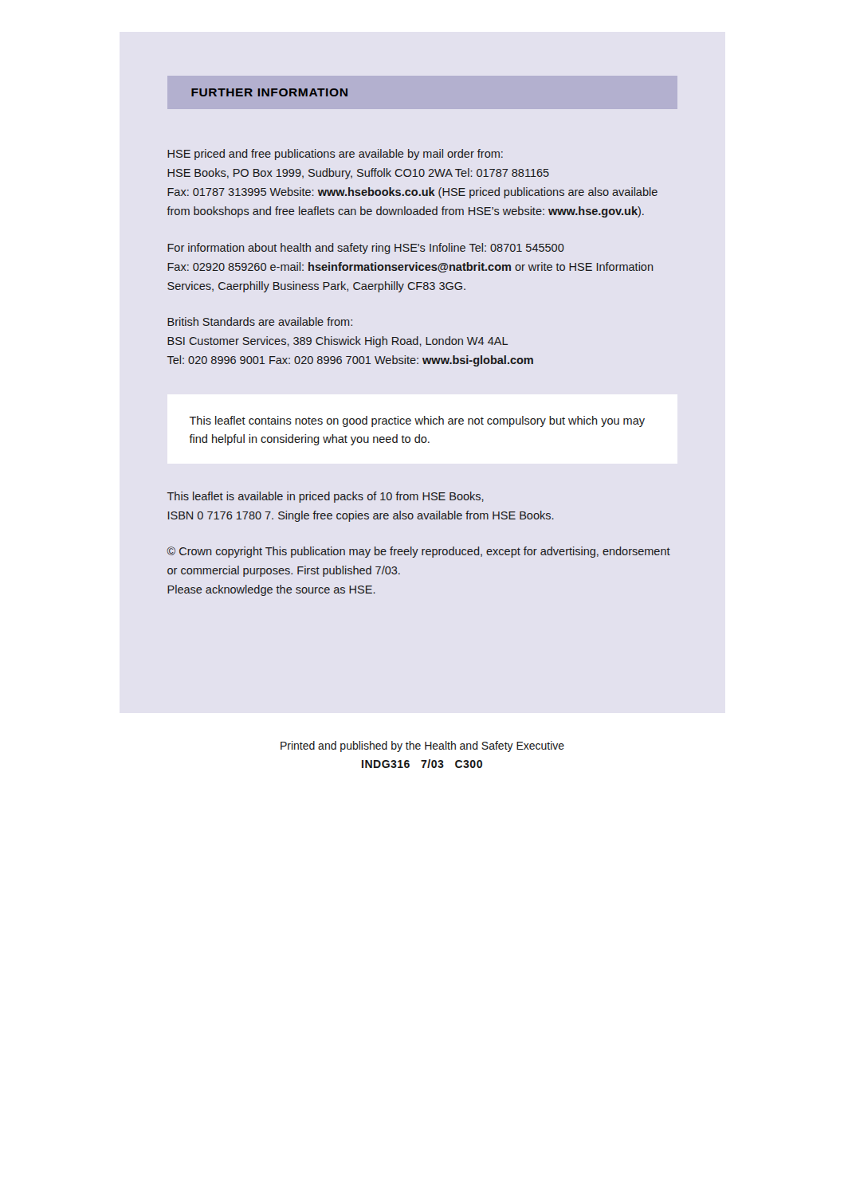FURTHER INFORMATION
HSE priced and free publications are available by mail order from:
HSE Books, PO Box 1999, Sudbury, Suffolk CO10 2WA Tel: 01787 881165
Fax: 01787 313995 Website: www.hsebooks.co.uk (HSE priced publications are also available from bookshops and free leaflets can be downloaded from HSE’s website: www.hse.gov.uk).
For information about health and safety ring HSE's Infoline Tel: 08701 545500
Fax: 02920 859260 e-mail: hseinformationservices@natbrit.com or write to HSE Information Services, Caerphilly Business Park, Caerphilly CF83 3GG.
British Standards are available from:
BSI Customer Services, 389 Chiswick High Road, London W4 4AL
Tel: 020 8996 9001 Fax: 020 8996 7001 Website: www.bsi-global.com
This leaflet contains notes on good practice which are not compulsory but which you may find helpful in considering what you need to do.
This leaflet is available in priced packs of 10 from HSE Books,
ISBN 0 7176 1780 7. Single free copies are also available from HSE Books.
© Crown copyright This publication may be freely reproduced, except for advertising, endorsement or commercial purposes. First published 7/03.
Please acknowledge the source as HSE.
Printed and published by the Health and Safety Executive
INDG316 7/03 C300